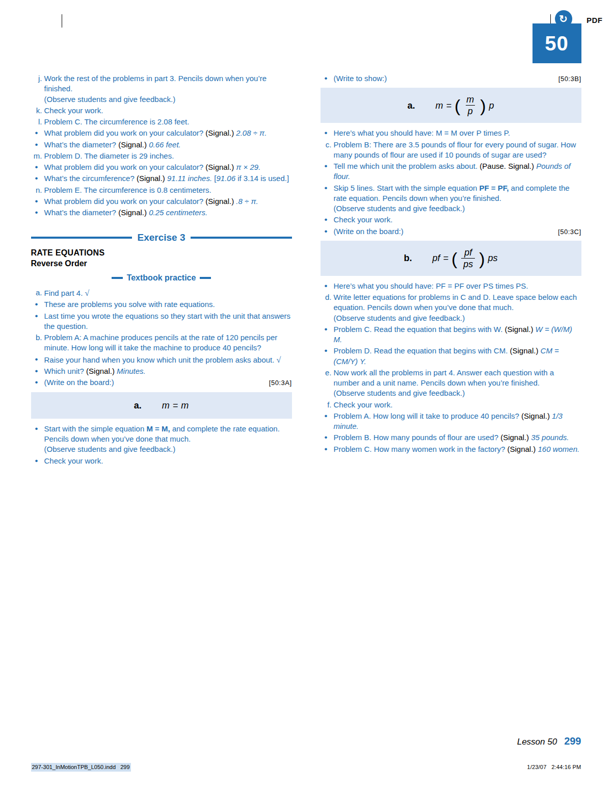↻
PDF
50
j. Work the rest of the problems in part 3. Pencils down when you’re finished.
(Observe students and give feedback.)
k. Check your work.
l. Problem C. The circumference is 2.08 feet.
What problem did you work on your calculator? (Signal.) 2.08 ÷ π.
What’s the diameter? (Signal.) 0.66 feet.
m. Problem D. The diameter is 29 inches.
What problem did you work on your calculator? (Signal.) π × 29.
What’s the circumference? (Signal.) 91.11 inches. [91.06 if 3.14 is used.]
n. Problem E. The circumference is 0.8 centimeters.
What problem did you work on your calculator? (Signal.) .8 ÷ π.
What’s the diameter? (Signal.) 0.25 centimeters.
Exercise 3
RATE EQUATIONS
Reverse Order
Textbook practice
a. Find part 4. √
These are problems you solve with rate equations.
Last time you wrote the equations so they start with the unit that answers the question.
b. Problem A: A machine produces pencils at the rate of 120 pencils per minute. How long will it take the machine to produce 40 pencils?
Raise your hand when you know which unit the problem asks about. √
Which unit? (Signal.) Minutes.
(Write on the board:)[50:3A]
a. m = m
Start with the simple equation M = M, and complete the rate equation. Pencils down when you’ve done that much.
(Observe students and give feedback.)
Check your work.
(Write to show:)[50:3B]
a. m = ( mp ) p
Here’s what you should have: M = M over P times P.
c. Problem B: There are 3.5 pounds of flour for every pound of sugar. How many pounds of flour are used if 10 pounds of sugar are used?
Tell me which unit the problem asks about. (Pause. Signal.) Pounds of flour.
Skip 5 lines. Start with the simple equation PF = PF, and complete the rate equation. Pencils down when you’re finished.
(Observe students and give feedback.)
Check your work.
(Write on the board:)[50:3C]
b. pf = ( pf ps ) ps
Here’s what you should have: PF = PF over PS times PS.
d. Write letter equations for problems in C and D. Leave space below each equation. Pencils down when you’ve done that much.
(Observe students and give feedback.)
Problem C. Read the equation that begins with W. (Signal.) W = (W/M) M.
Problem D. Read the equation that begins with CM. (Signal.) CM = (CM/Y) Y.
e. Now work all the problems in part 4. Answer each question with a number and a unit name. Pencils down when you’re finished.
(Observe students and give feedback.)
f. Check your work.
Problem A. How long will it take to produce 40 pencils? (Signal.) 1/3 minute.
Problem B. How many pounds of flour are used? (Signal.) 35 pounds.
Problem C. How many women work in the factory? (Signal.) 160 women.
Lesson 50 299
297-301_InMotionTPB_L050.indd 299 1/23/07 2:44:16 PM